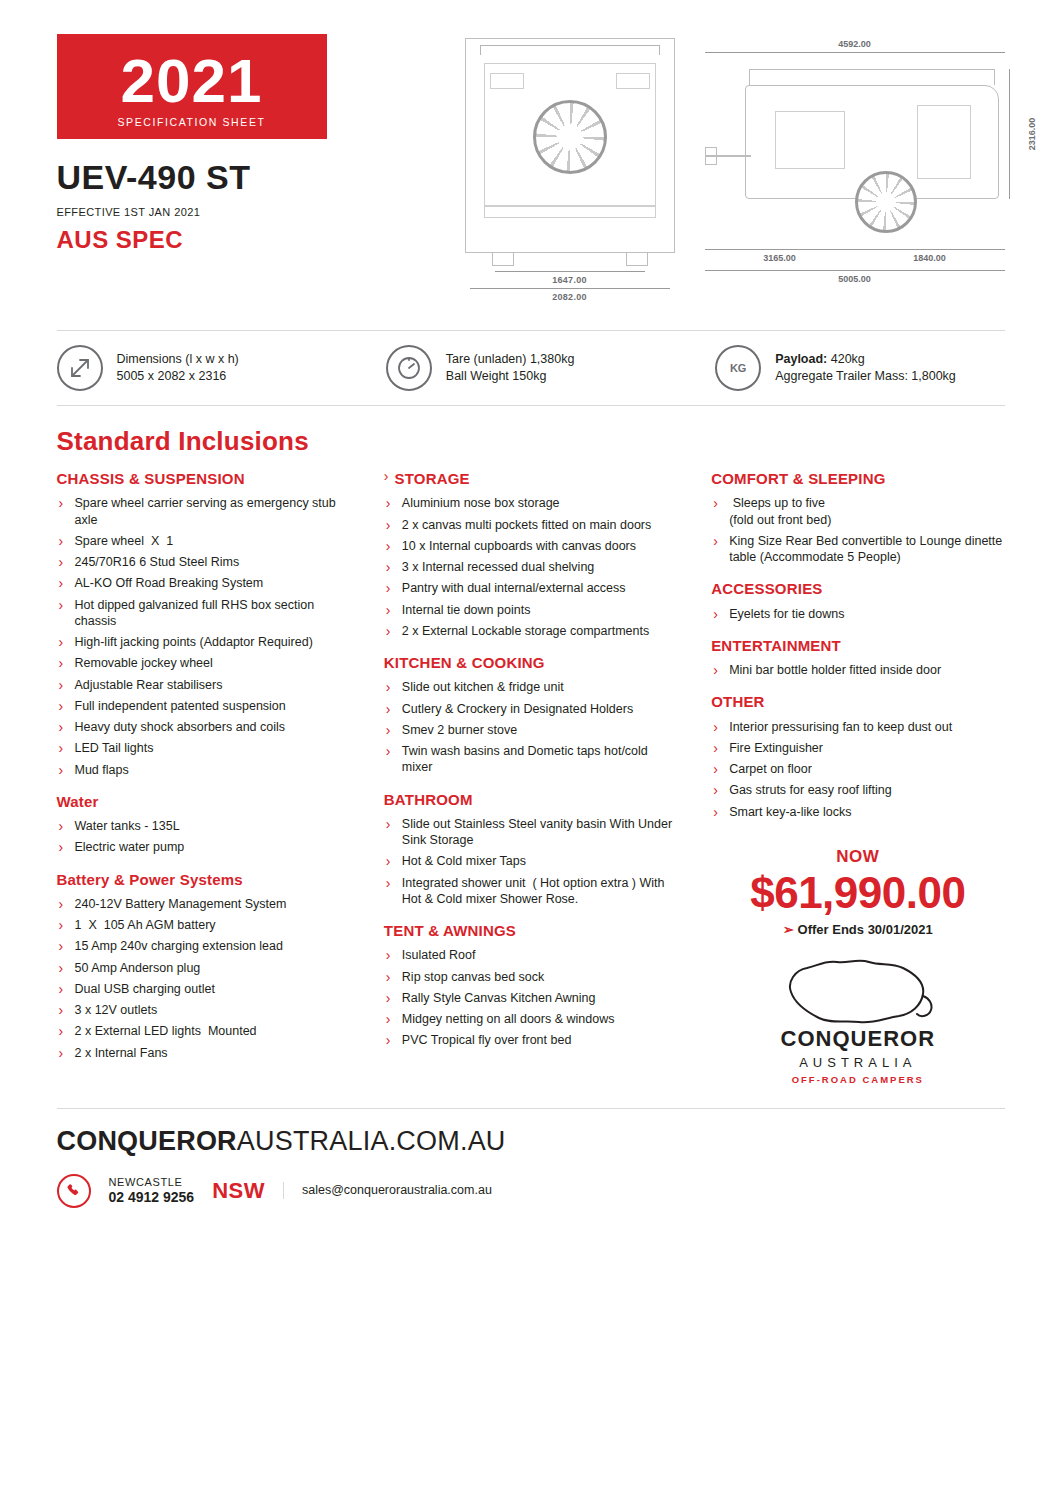2021 SPECIFICATION SHEET
UEV-490 ST
EFFECTIVE 1ST JAN 2021
AUS SPEC
1647.00 2082.00
4592.00
2316.00
3165.00
1840.00
5005.00
Dimensions (l x w x h)
5005 x 2082 x 2316
Tare (unladen) 1,380kg
Ball Weight 150kg
KG
Payload: 420kg
Aggregate Trailer Mass: 1,800kg
Standard Inclusions
CHASSIS & SUSPENSION
Spare wheel carrier serving as emergency stub axle
Spare wheel X 1
245/70R16 6 Stud Steel Rims
AL-KO Off Road Breaking System
Hot dipped galvanized full RHS box section chassis
High-lift jacking points (Addaptor Required)
Removable jockey wheel
Adjustable Rear stabilisers
Full independent patented suspension
Heavy duty shock absorbers and coils
LED Tail lights
Mud flaps
Water
Water tanks - 135L
Electric water pump
Battery & Power Systems
240-12V Battery Management System
1 X 105 Ah AGM battery
15 Amp 240v charging extension lead
50 Amp Anderson plug
Dual USB charging outlet
3 x 12V outlets
2 x External LED lights Mounted
2 x Internal Fans
›
STORAGE
Aluminium nose box storage
2 x canvas multi pockets fitted on main doors
10 x Internal cupboards with canvas doors
3 x Internal recessed dual shelving
Pantry with dual internal/external access
Internal tie down points
2 x External Lockable storage compartments
KITCHEN & COOKING
Slide out kitchen & fridge unit
Cutlery & Crockery in Designated Holders
Smev 2 burner stove
Twin wash basins and Dometic taps hot/cold mixer
BATHROOM
Slide out Stainless Steel vanity basin With Under Sink Storage
Hot & Cold mixer Taps
Integrated shower unit ( Hot option extra ) With Hot & Cold mixer Shower Rose.
TENT & AWNINGS
Isulated Roof
Rip stop canvas bed sock
Rally Style Canvas Kitchen Awning
Midgey netting on all doors & windows
PVC Tropical fly over front bed
COMFORT & SLEEPING
Sleeps up to five
(fold out front bed)
King Size Rear Bed convertible to Lounge dinette table (Accommodate 5 People)
ACCESSORIES
Eyelets for tie downs
ENTERTAINMENT
Mini bar bottle holder fitted inside door
OTHER
Interior pressurising fan to keep dust out
Fire Extinguisher
Carpet on floor
Gas struts for easy roof lifting
Smart key-a-like locks
NOW
$61,990.00
Offer Ends 30/01/2021
CONQUEROR
AUSTRALIA
OFF-ROAD CAMPERS
CONQUEROR AUSTRALIA.COM.AU
NEWCASTLE
02 4912 9256
NSW
sales@conqueroraustralia.com.au